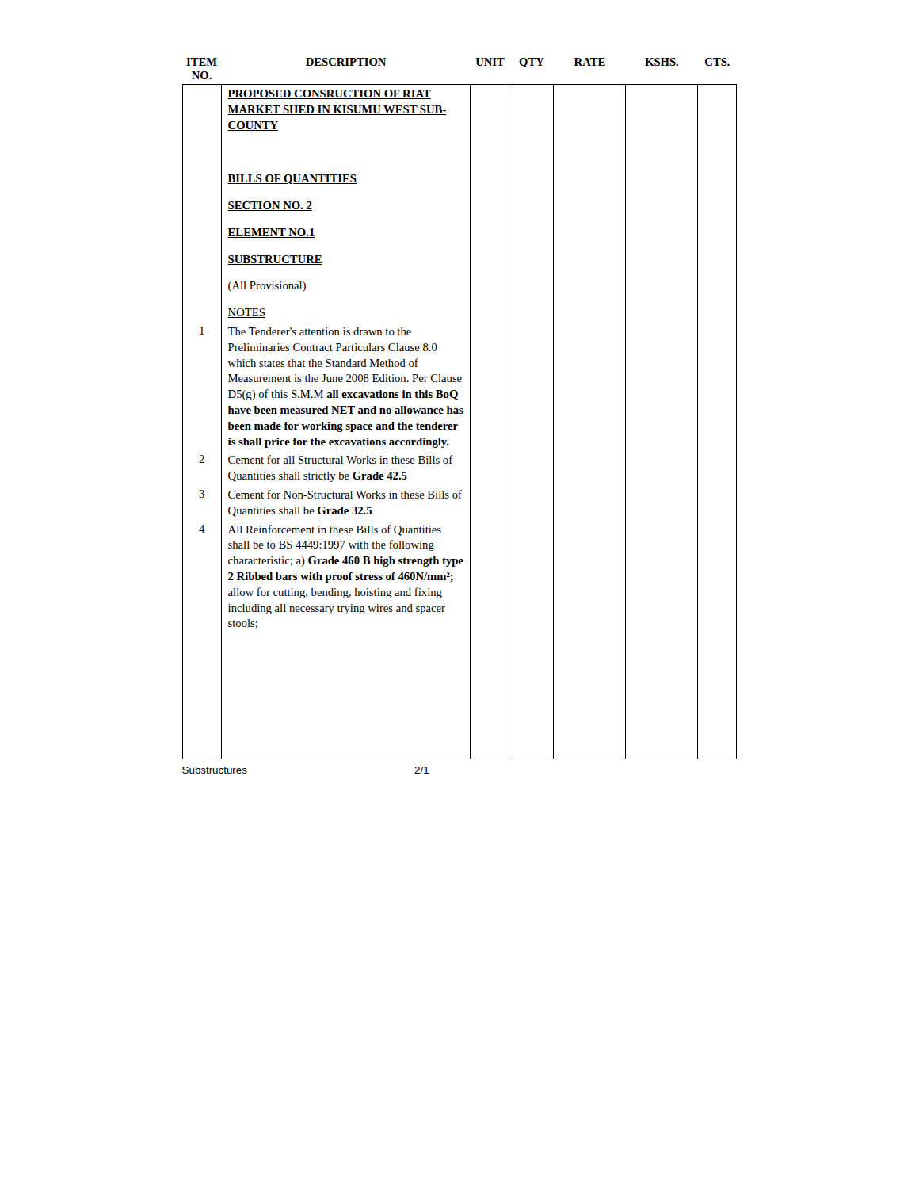| ITEM NO. | DESCRIPTION | UNIT | QTY | RATE | KSHS. | CTS. |
| --- | --- | --- | --- | --- | --- | --- |
| | PROPOSED CONSRUCTION OF RIAT MARKET SHED IN KISUMU WEST SUB-COUNTY BILLS OF QUANTITIES SECTION NO. 2 ELEMENT NO.1 SUBSTRUCTURE (All Provisional) NOTES | | | | | |
| 1 | The Tenderer's attention is drawn to the Preliminaries Contract Particulars Clause 8.0 which states that the Standard Method of Measurement is the June 2008 Edition. Per Clause D5(g) of this S.M.M all excavations in this BoQ have been measured NET and no allowance has been made for working space and the tenderer is shall price for the excavations accordingly. | | | | | |
| 2 | Cement for all Structural Works in these Bills of Quantities shall strictly be Grade 42.5 | | | | | |
| 3 | Cement for Non-Structural Works in these Bills of Quantities shall be Grade 32.5 | | | | | |
| 4 | All Reinforcement in these Bills of Quantities shall be to BS 4449:1997 with the following characteristic; a) Grade 460 B high strength type 2 Ribbed bars with proof stress of 460N/mm²; allow for cutting, bending, hoisting and fixing including all necessary trying wires and spacer stools; | | | | | |
Substructures 2/1